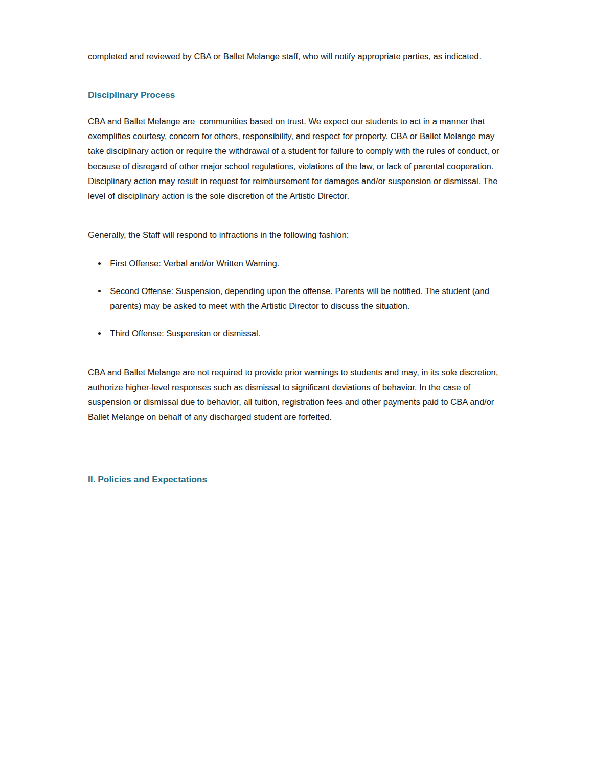completed and reviewed by CBA or Ballet Melange staff, who will notify appropriate parties, as indicated.
Disciplinary Process
CBA and Ballet Melange are communities based on trust. We expect our students to act in a manner that exemplifies courtesy, concern for others, responsibility, and respect for property. CBA or Ballet Melange may take disciplinary action or require the withdrawal of a student for failure to comply with the rules of conduct, or because of disregard of other major school regulations, violations of the law, or lack of parental cooperation. Disciplinary action may result in request for reimbursement for damages and/or suspension or dismissal. The level of disciplinary action is the sole discretion of the Artistic Director.
Generally, the Staff will respond to infractions in the following fashion:
First Offense: Verbal and/or Written Warning.
Second Offense: Suspension, depending upon the offense. Parents will be notified. The student (and parents) may be asked to meet with the Artistic Director to discuss the situation.
Third Offense: Suspension or dismissal.
CBA and Ballet Melange are not required to provide prior warnings to students and may, in its sole discretion, authorize higher-level responses such as dismissal to significant deviations of behavior. In the case of suspension or dismissal due to behavior, all tuition, registration fees and other payments paid to CBA and/or Ballet Melange on behalf of any discharged student are forfeited.
II. Policies and Expectations